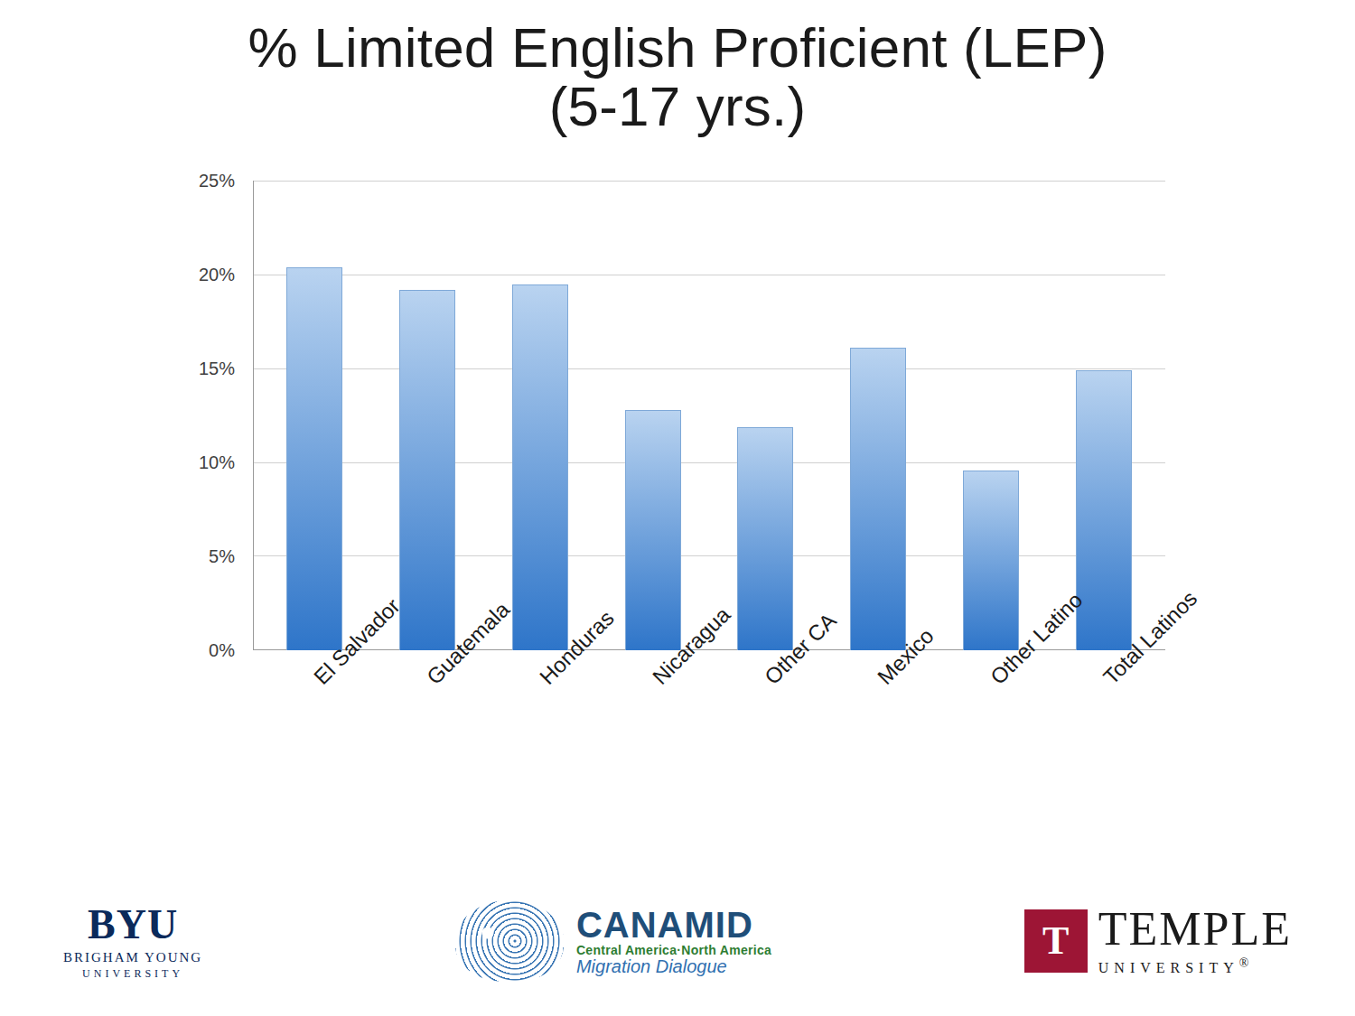% Limited English Proficient (LEP)
(5-17 yrs.)
25% 20% 15% 10% 5% 0%
El Salvador
Guatemala
Honduras
Nicaragua
Other CA
Mexico
Other Latino
Total Latinos
BYU
BRIGHAM YOUNG
UNIVERSITY
CANAMID
Central America·North America
Migration Dialogue
T
TEMPLE
UNIVERSITY®